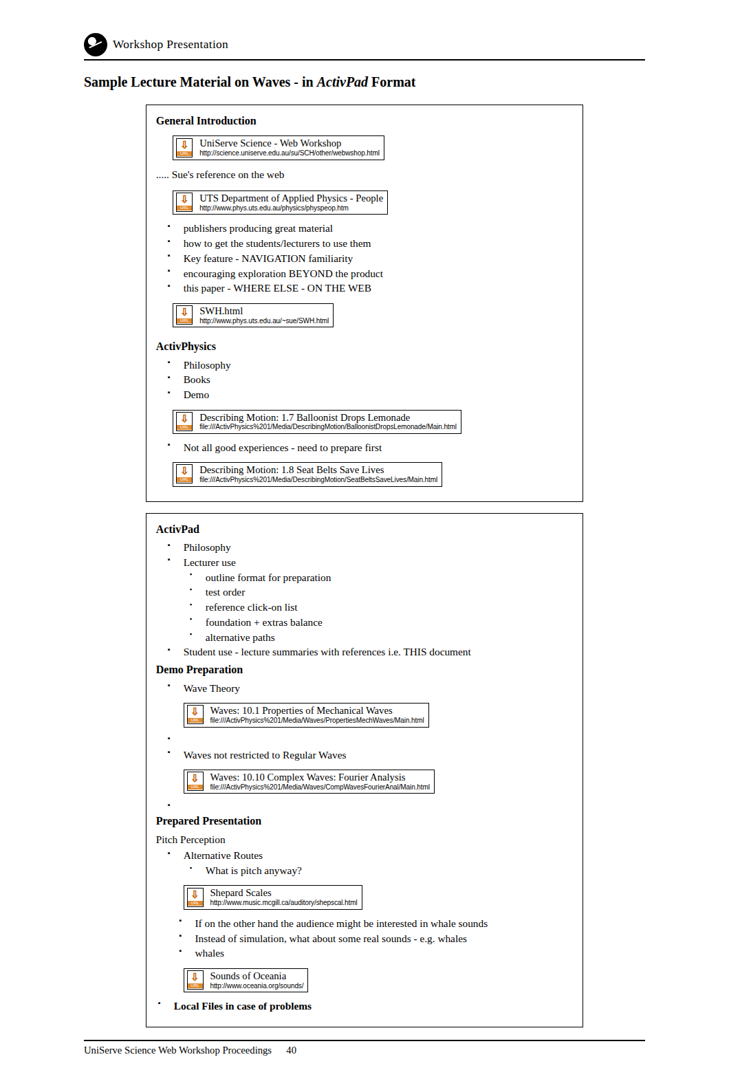Workshop Presentation
Sample Lecture Material on Waves - in ActivPad Format
General Introduction
⇩URL UniServe Science - Web Workshop http://science.uniserve.edu.au/su/SCH/other/webwshop.html
..... Sue's reference on the web
⇩URL UTS Department of Applied Physics - People http://www.phys.uts.edu.au/physics/physpeop.htm
publishers producing great material
how to get the students/lecturers to use them
Key feature - NAVIGATION familiarity
encouraging exploration BEYOND the product
this paper - WHERE ELSE - ON THE WEB
⇩URL SWH.html http://www.phys.uts.edu.au/~sue/SWH.html
ActivPhysics
Philosophy
Books
Demo
⇩URL Describing Motion: 1.7 Balloonist Drops Lemonade file:///ActivPhysics%201/Media/DescribingMotion/BalloonistDropsLemonade/Main.html
Not all good experiences - need to prepare first
⇩URL Describing Motion: 1.8 Seat Belts Save Lives file:///ActivPhysics%201/Media/DescribingMotion/SeatBeltsSaveLives/Main.html
ActivPad
Philosophy
Lecturer use
outline format for preparation
test order
reference click-on list
foundation + extras balance
alternative paths
Student use - lecture summaries with references i.e. THIS document
Demo Preparation
Wave Theory
⇩URL Waves: 10.1 Properties of Mechanical Waves file:///ActivPhysics%201/Media/Waves/PropertiesMechWaves/Main.html
Waves not restricted to Regular Waves
⇩URL Waves: 10.10 Complex Waves: Fourier Analysis file:///ActivPhysics%201/Media/Waves/CompWavesFourierAnal/Main.html
Prepared Presentation
Pitch Perception
Alternative Routes
What is pitch anyway?
⇩URL Shepard Scales http://www.music.mcgill.ca/auditory/shepscal.html
If on the other hand the audience might be interested in whale sounds
Instead of simulation, what about some real sounds - e.g. whales
whales
⇩URL Sounds of Oceania http://www.oceania.org/sounds/
Local Files in case of problems
UniServe Science Web Workshop Proceedings 40